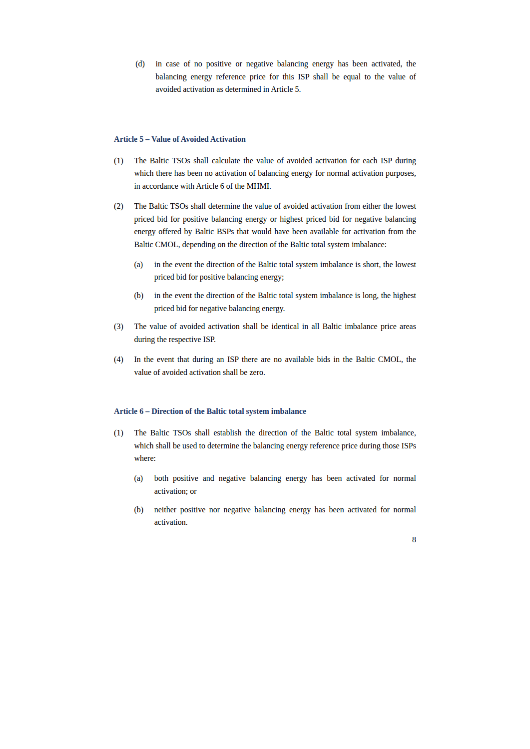(d)
in case of no positive or negative balancing energy has been activated, the balancing energy reference price for this ISP shall be equal to the value of avoided activation as determined in Article 5.
Article 5 – Value of Avoided Activation
(1)
The Baltic TSOs shall calculate the value of avoided activation for each ISP during which there has been no activation of balancing energy for normal activation purposes, in accordance with Article 6 of the MHMI.
(2)
The Baltic TSOs shall determine the value of avoided activation from either the lowest priced bid for positive balancing energy or highest priced bid for negative balancing energy offered by Baltic BSPs that would have been available for activation from the Baltic CMOL, depending on the direction of the Baltic total system imbalance:
(a)
in the event the direction of the Baltic total system imbalance is short, the lowest priced bid for positive balancing energy;
(b)
in the event the direction of the Baltic total system imbalance is long, the highest priced bid for negative balancing energy.
(3)
The value of avoided activation shall be identical in all Baltic imbalance price areas during the respective ISP.
(4)
In the event that during an ISP there are no available bids in the Baltic CMOL, the value of avoided activation shall be zero.
Article 6 – Direction of the Baltic total system imbalance
(1)
The Baltic TSOs shall establish the direction of the Baltic total system imbalance, which shall be used to determine the balancing energy reference price during those ISPs where:
(a)
both positive and negative balancing energy has been activated for normal activation; or
(b)
neither positive nor negative balancing energy has been activated for normal activation.
8